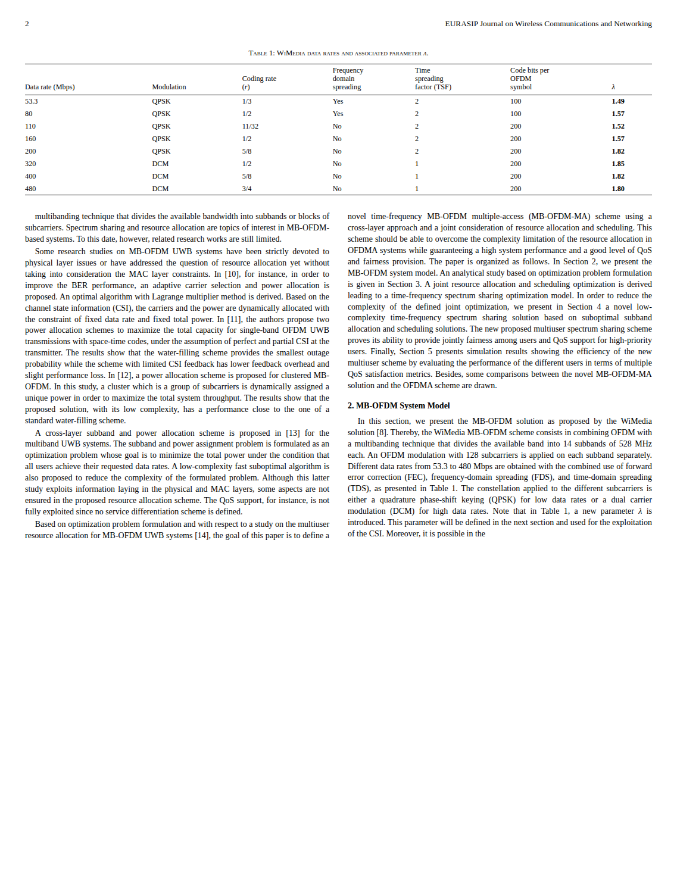2 EURASIP Journal on Wireless Communications and Networking
Table 1: WiMedia data rates and associated parameter λ .
| Data rate (Mbps) | Modulation | Coding rate ( r ) | Frequency domain spreading | Time spreading factor (TSF) | Code bits per OFDM symbol | λ |
| --- | --- | --- | --- | --- | --- | --- |
| 53.3 | QPSK | 1/3 | Yes | 2 | 100 | 1.49 |
| 80 | QPSK | 1/2 | Yes | 2 | 100 | 1.57 |
| 110 | QPSK | 11/32 | No | 2 | 200 | 1.52 |
| 160 | QPSK | 1/2 | No | 2 | 200 | 1.57 |
| 200 | QPSK | 5/8 | No | 2 | 200 | 1.82 |
| 320 | DCM | 1/2 | No | 1 | 200 | 1.85 |
| 400 | DCM | 5/8 | No | 1 | 200 | 1.82 |
| 480 | DCM | 3/4 | No | 1 | 200 | 1.80 |
multibanding technique that divides the available bandwidth into subbands or blocks of subcarriers. Spectrum sharing and resource allocation are topics of interest in MB-OFDM-based systems. To this date, however, related research works are still limited.
Some research studies on MB-OFDM UWB systems have been strictly devoted to physical layer issues or have addressed the question of resource allocation yet without taking into consideration the MAC layer constraints. In [10], for instance, in order to improve the BER performance, an adaptive carrier selection and power allocation is proposed. An optimal algorithm with Lagrange multiplier method is derived. Based on the channel state information (CSI), the carriers and the power are dynamically allocated with the constraint of fixed data rate and fixed total power. In [11], the authors propose two power allocation schemes to maximize the total capacity for single-band OFDM UWB transmissions with space-time codes, under the assumption of perfect and partial CSI at the transmitter. The results show that the water-filling scheme provides the smallest outage probability while the scheme with limited CSI feedback has lower feedback overhead and slight performance loss. In [12], a power allocation scheme is proposed for clustered MB-OFDM. In this study, a cluster which is a group of subcarriers is dynamically assigned a unique power in order to maximize the total system throughput. The results show that the proposed solution, with its low complexity, has a performance close to the one of a standard water-filling scheme.
A cross-layer subband and power allocation scheme is proposed in [13] for the multiband UWB systems. The subband and power assignment problem is formulated as an optimization problem whose goal is to minimize the total power under the condition that all users achieve their requested data rates. A low-complexity fast suboptimal algorithm is also proposed to reduce the complexity of the formulated problem. Although this latter study exploits information laying in the physical and MAC layers, some aspects are not ensured in the proposed resource allocation scheme. The QoS support, for instance, is not fully exploited since no service differentiation scheme is defined.
Based on optimization problem formulation and with respect to a study on the multiuser resource allocation for MB-OFDM UWB systems [14], the goal of this paper is to define a novel time-frequency MB-OFDM multiple-access (MB-OFDM-MA) scheme using a cross-layer approach and a joint consideration of resource allocation and scheduling. This scheme should be able to overcome the complexity limitation of the resource allocation in OFDMA systems while guaranteeing a high system performance and a good level of QoS and fairness provision. The paper is organized as follows. In Section 2, we present the MB-OFDM system model. An analytical study based on optimization problem formulation is given in Section 3. A joint resource allocation and scheduling optimization is derived leading to a time-frequency spectrum sharing optimization model. In order to reduce the complexity of the defined joint optimization, we present in Section 4 a novel low-complexity time-frequency spectrum sharing solution based on suboptimal subband allocation and scheduling solutions. The new proposed multiuser spectrum sharing scheme proves its ability to provide jointly fairness among users and QoS support for high-priority users. Finally, Section 5 presents simulation results showing the efficiency of the new multiuser scheme by evaluating the performance of the different users in terms of multiple QoS satisfaction metrics. Besides, some comparisons between the novel MB-OFDM-MA solution and the OFDMA scheme are drawn.
2. MB-OFDM System Model
In this section, we present the MB-OFDM solution as proposed by the WiMedia solution [8]. Thereby, the WiMedia MB-OFDM scheme consists in combining OFDM with a multibanding technique that divides the available band into 14 subbands of 528 MHz each. An OFDM modulation with 128 subcarriers is applied on each subband separately. Different data rates from 53.3 to 480 Mbps are obtained with the combined use of forward error correction (FEC), frequency-domain spreading (FDS), and time-domain spreading (TDS), as presented in Table 1. The constellation applied to the different subcarriers is either a quadrature phase-shift keying (QPSK) for low data rates or a dual carrier modulation (DCM) for high data rates. Note that in Table 1, a new parameter λ is introduced. This parameter will be defined in the next section and used for the exploitation of the CSI. Moreover, it is possible in the